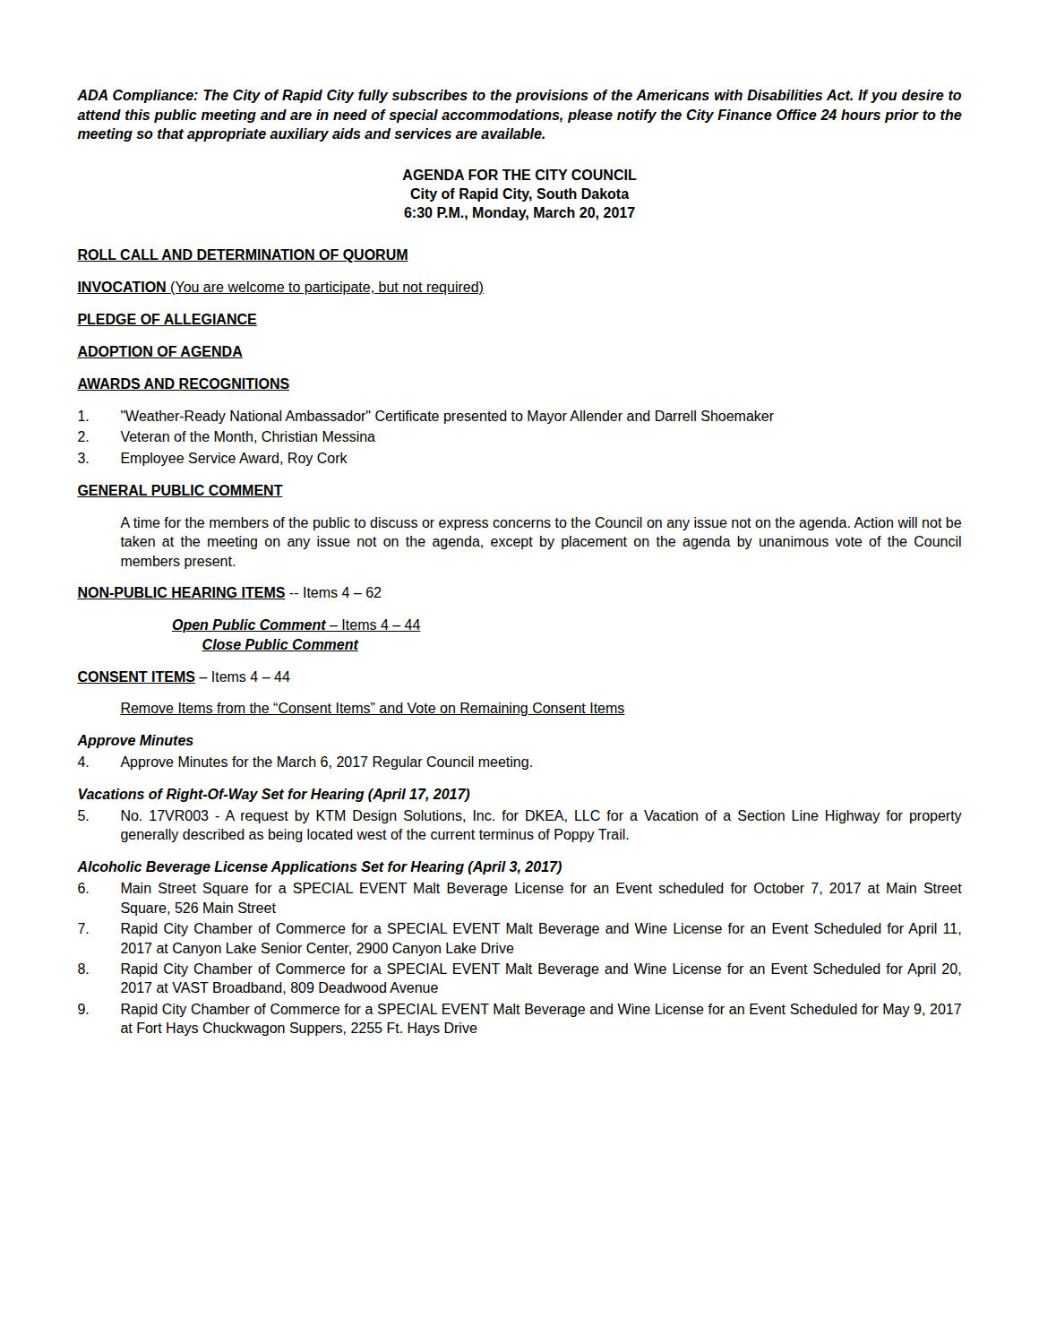ADA Compliance: The City of Rapid City fully subscribes to the provisions of the Americans with Disabilities Act. If you desire to attend this public meeting and are in need of special accommodations, please notify the City Finance Office 24 hours prior to the meeting so that appropriate auxiliary aids and services are available.
AGENDA FOR THE CITY COUNCIL
City of Rapid City, South Dakota
6:30 P.M., Monday, March 20, 2017
ROLL CALL AND DETERMINATION OF QUORUM
INVOCATION (You are welcome to participate, but not required)
PLEDGE OF ALLEGIANCE
ADOPTION OF AGENDA
AWARDS AND RECOGNITIONS
1."Weather-Ready National Ambassador" Certificate presented to Mayor Allender and Darrell Shoemaker
2. Veteran of the Month, Christian Messina
3. Employee Service Award, Roy Cork
GENERAL PUBLIC COMMENT
A time for the members of the public to discuss or express concerns to the Council on any issue not on the agenda. Action will not be taken at the meeting on any issue not on the agenda, except by placement on the agenda by unanimous vote of the Council members present.
NON-PUBLIC HEARING ITEMS -- Items 4 – 62
Open Public Comment – Items 4 – 44
Close Public Comment
CONSENT ITEMS – Items 4 – 44
Remove Items from the “Consent Items” and Vote on Remaining Consent Items
Approve Minutes
4. Approve Minutes for the March 6, 2017 Regular Council meeting.
Vacations of Right-Of-Way Set for Hearing (April 17, 2017)
5. No. 17VR003 - A request by KTM Design Solutions, Inc. for DKEA, LLC for a Vacation of a Section Line Highway for property generally described as being located west of the current terminus of Poppy Trail.
Alcoholic Beverage License Applications Set for Hearing (April 3, 2017)
6. Main Street Square for a SPECIAL EVENT Malt Beverage License for an Event scheduled for October 7, 2017 at Main Street Square, 526 Main Street
7. Rapid City Chamber of Commerce for a SPECIAL EVENT Malt Beverage and Wine License for an Event Scheduled for April 11, 2017 at Canyon Lake Senior Center, 2900 Canyon Lake Drive
8. Rapid City Chamber of Commerce for a SPECIAL EVENT Malt Beverage and Wine License for an Event Scheduled for April 20, 2017 at VAST Broadband, 809 Deadwood Avenue
9. Rapid City Chamber of Commerce for a SPECIAL EVENT Malt Beverage and Wine License for an Event Scheduled for May 9, 2017 at Fort Hays Chuckwagon Suppers, 2255 Ft. Hays Drive